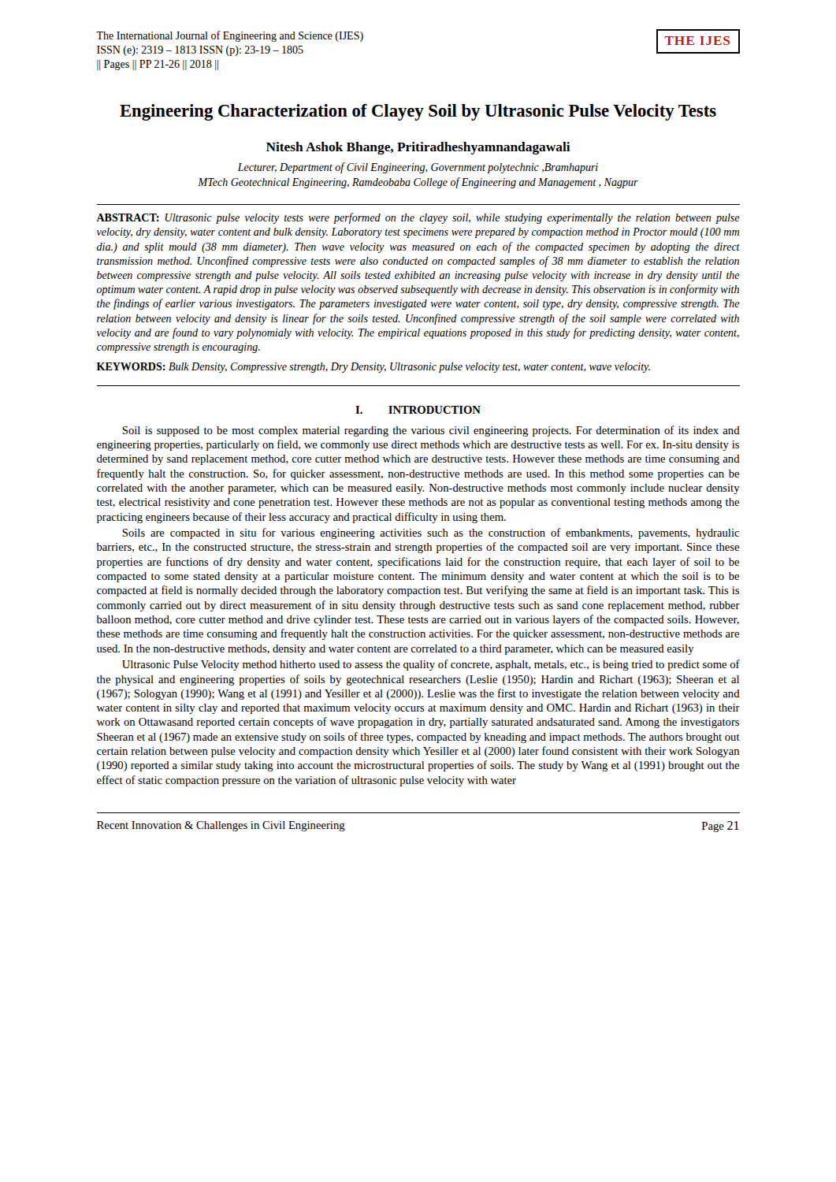The International Journal of Engineering and Science (IJES)
ISSN (e): 2319 – 1813 ISSN (p): 23-19 – 1805
|| Pages || PP 21-26 || 2018 ||
THE IJES
Engineering Characterization of Clayey Soil by Ultrasonic Pulse Velocity Tests
Nitesh Ashok Bhange, Pritiradheshyamnandagawali
Lecturer, Department of Civil Engineering, Government polytechnic ,Bramhapuri
MTech Geotechnical Engineering, Ramdeobaba College of Engineering and Management , Nagpur
ABSTRACT: Ultrasonic pulse velocity tests were performed on the clayey soil, while studying experimentally the relation between pulse velocity, dry density, water content and bulk density. Laboratory test specimens were prepared by compaction method in Proctor mould (100 mm dia.) and split mould (38 mm diameter). Then wave velocity was measured on each of the compacted specimen by adopting the direct transmission method. Unconfined compressive tests were also conducted on compacted samples of 38 mm diameter to establish the relation between compressive strength and pulse velocity. All soils tested exhibited an increasing pulse velocity with increase in dry density until the optimum water content. A rapid drop in pulse velocity was observed subsequently with decrease in density. This observation is in conformity with the findings of earlier various investigators. The parameters investigated were water content, soil type, dry density, compressive strength. The relation between velocity and density is linear for the soils tested. Unconfined compressive strength of the soil sample were correlated with velocity and are found to vary polynomialy with velocity. The empirical equations proposed in this study for predicting density, water content, compressive strength is encouraging.
KEYWORDS: Bulk Density, Compressive strength, Dry Density, Ultrasonic pulse velocity test, water content, wave velocity.
I. INTRODUCTION
Soil is supposed to be most complex material regarding the various civil engineering projects. For determination of its index and engineering properties, particularly on field, we commonly use direct methods which are destructive tests as well. For ex. In-situ density is determined by sand replacement method, core cutter method which are destructive tests. However these methods are time consuming and frequently halt the construction. So, for quicker assessment, non-destructive methods are used. In this method some properties can be correlated with the another parameter, which can be measured easily. Non-destructive methods most commonly include nuclear density test, electrical resistivity and cone penetration test. However these methods are not as popular as conventional testing methods among the practicing engineers because of their less accuracy and practical difficulty in using them.
Soils are compacted in situ for various engineering activities such as the construction of embankments, pavements, hydraulic barriers, etc., In the constructed structure, the stress-strain and strength properties of the compacted soil are very important. Since these properties are functions of dry density and water content, specifications laid for the construction require, that each layer of soil to be compacted to some stated density at a particular moisture content. The minimum density and water content at which the soil is to be compacted at field is normally decided through the laboratory compaction test. But verifying the same at field is an important task. This is commonly carried out by direct measurement of in situ density through destructive tests such as sand cone replacement method, rubber balloon method, core cutter method and drive cylinder test. These tests are carried out in various layers of the compacted soils. However, these methods are time consuming and frequently halt the construction activities. For the quicker assessment, non-destructive methods are used. In the non-destructive methods, density and water content are correlated to a third parameter, which can be measured easily
Ultrasonic Pulse Velocity method hitherto used to assess the quality of concrete, asphalt, metals, etc., is being tried to predict some of the physical and engineering properties of soils by geotechnical researchers (Leslie (1950); Hardin and Richart (1963); Sheeran et al (1967); Sologyan (1990); Wang et al (1991) and Yesiller et al (2000)). Leslie was the first to investigate the relation between velocity and water content in silty clay and reported that maximum velocity occurs at maximum density and OMC. Hardin and Richart (1963) in their work on Ottawasand reported certain concepts of wave propagation in dry, partially saturated andsaturated sand. Among the investigators Sheeran et al (1967) made an extensive study on soils of three types, compacted by kneading and impact methods. The authors brought out certain relation between pulse velocity and compaction density which Yesiller et al (2000) later found consistent with their work Sologyan (1990) reported a similar study taking into account the microstructural properties of soils. The study by Wang et al (1991) brought out the effect of static compaction pressure on the variation of ultrasonic pulse velocity with water
Recent Innovation & Challenges in Civil Engineering Page 21